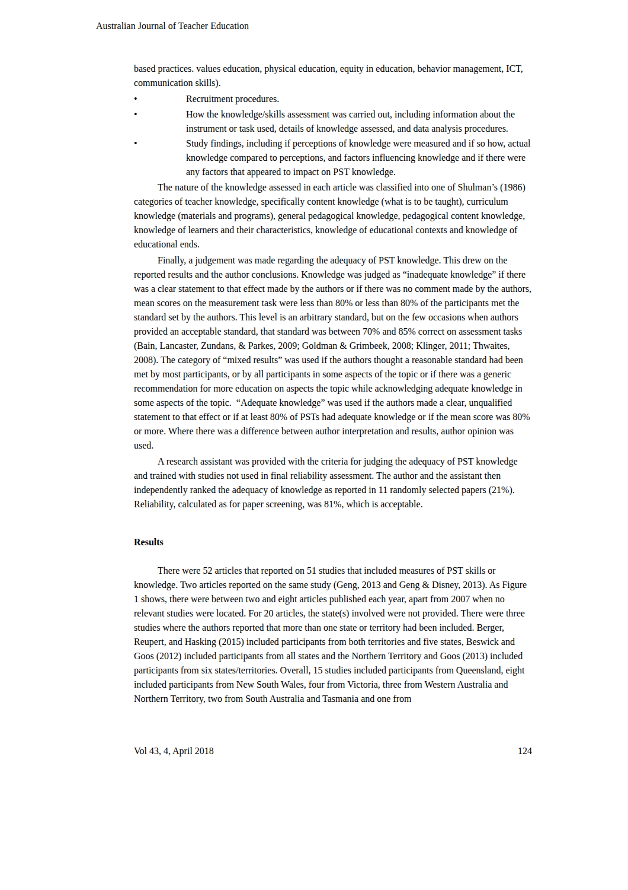Australian Journal of Teacher Education
based practices. values education, physical education, equity in education, behavior management, ICT, communication skills).
Recruitment procedures.
How the knowledge/skills assessment was carried out, including information about the instrument or task used, details of knowledge assessed, and data analysis procedures.
Study findings, including if perceptions of knowledge were measured and if so how, actual knowledge compared to perceptions, and factors influencing knowledge and if there were any factors that appeared to impact on PST knowledge.
The nature of the knowledge assessed in each article was classified into one of Shulman’s (1986) categories of teacher knowledge, specifically content knowledge (what is to be taught), curriculum knowledge (materials and programs), general pedagogical knowledge, pedagogical content knowledge, knowledge of learners and their characteristics, knowledge of educational contexts and knowledge of educational ends.
Finally, a judgement was made regarding the adequacy of PST knowledge. This drew on the reported results and the author conclusions. Knowledge was judged as “inadequate knowledge” if there was a clear statement to that effect made by the authors or if there was no comment made by the authors, mean scores on the measurement task were less than 80% or less than 80% of the participants met the standard set by the authors. This level is an arbitrary standard, but on the few occasions when authors provided an acceptable standard, that standard was between 70% and 85% correct on assessment tasks (Bain, Lancaster, Zundans, & Parkes, 2009; Goldman & Grimbeek, 2008; Klinger, 2011; Thwaites, 2008). The category of “mixed results” was used if the authors thought a reasonable standard had been met by most participants, or by all participants in some aspects of the topic or if there was a generic recommendation for more education on aspects the topic while acknowledging adequate knowledge in some aspects of the topic. “Adequate knowledge” was used if the authors made a clear, unqualified statement to that effect or if at least 80% of PSTs had adequate knowledge or if the mean score was 80% or more. Where there was a difference between author interpretation and results, author opinion was used.
A research assistant was provided with the criteria for judging the adequacy of PST knowledge and trained with studies not used in final reliability assessment. The author and the assistant then independently ranked the adequacy of knowledge as reported in 11 randomly selected papers (21%). Reliability, calculated as for paper screening, was 81%, which is acceptable.
Results
There were 52 articles that reported on 51 studies that included measures of PST skills or knowledge. Two articles reported on the same study (Geng, 2013 and Geng & Disney, 2013). As Figure 1 shows, there were between two and eight articles published each year, apart from 2007 when no relevant studies were located. For 20 articles, the state(s) involved were not provided. There were three studies where the authors reported that more than one state or territory had been included. Berger, Reupert, and Hasking (2015) included participants from both territories and five states, Beswick and Goos (2012) included participants from all states and the Northern Territory and Goos (2013) included participants from six states/territories. Overall, 15 studies included participants from Queensland, eight included participants from New South Wales, four from Victoria, three from Western Australia and Northern Territory, two from South Australia and Tasmania and one from
Vol 43, 4, April 2018 124